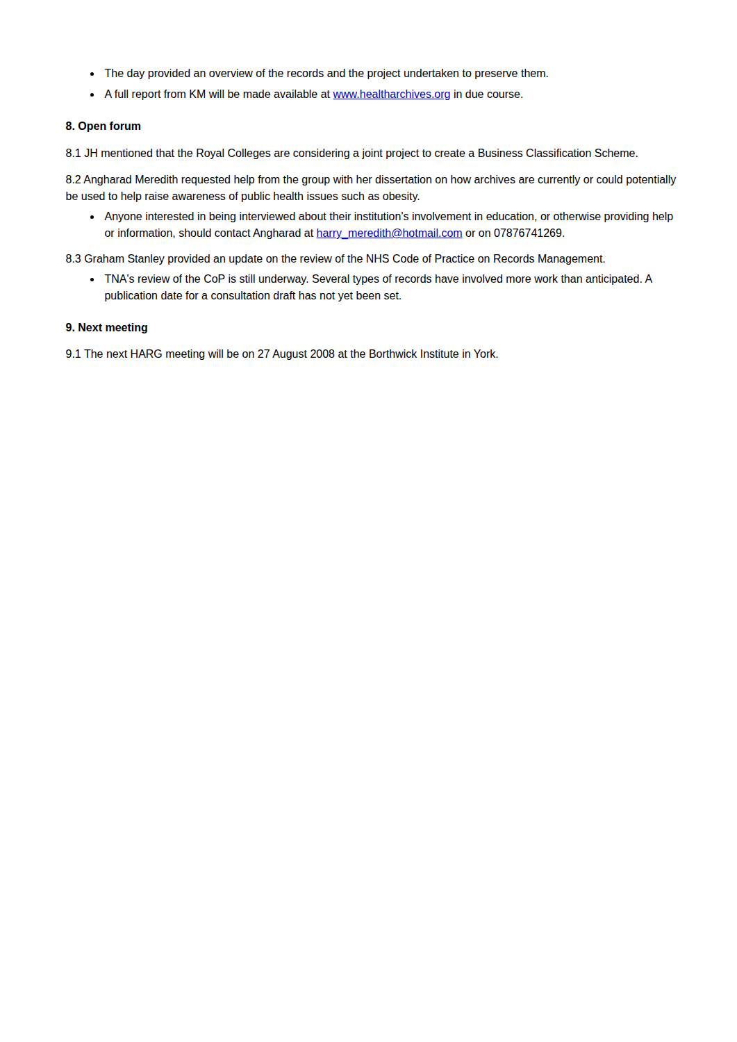The day provided an overview of the records and the project undertaken to preserve them.
A full report from KM will be made available at www.healtharchives.org in due course.
8. Open forum
8.1 JH mentioned that the Royal Colleges are considering a joint project to create a Business Classification Scheme.
8.2 Angharad Meredith requested help from the group with her dissertation on how archives are currently or could potentially be used to help raise awareness of public health issues such as obesity.
Anyone interested in being interviewed about their institution's involvement in education, or otherwise providing help or information, should contact Angharad at harry_meredith@hotmail.com or on 07876741269.
8.3 Graham Stanley provided an update on the review of the NHS Code of Practice on Records Management.
TNA's review of the CoP is still underway. Several types of records have involved more work than anticipated. A publication date for a consultation draft has not yet been set.
9. Next meeting
9.1 The next HARG meeting will be on 27 August 2008 at the Borthwick Institute in York.